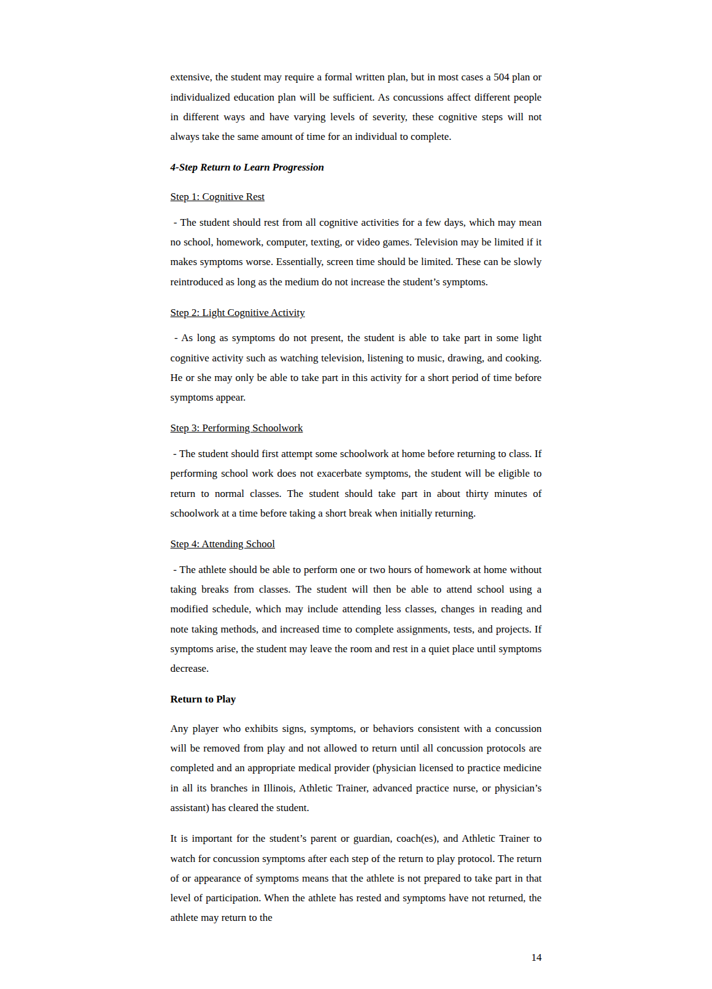extensive, the student may require a formal written plan, but in most cases a 504 plan or individualized education plan will be sufficient. As concussions affect different people in different ways and have varying levels of severity, these cognitive steps will not always take the same amount of time for an individual to complete.
4-Step Return to Learn Progression
Step 1: Cognitive Rest
- The student should rest from all cognitive activities for a few days, which may mean no school, homework, computer, texting, or video games. Television may be limited if it makes symptoms worse. Essentially, screen time should be limited. These can be slowly reintroduced as long as the medium do not increase the student’s symptoms.
Step 2: Light Cognitive Activity
- As long as symptoms do not present, the student is able to take part in some light cognitive activity such as watching television, listening to music, drawing, and cooking. He or she may only be able to take part in this activity for a short period of time before symptoms appear.
Step 3: Performing Schoolwork
- The student should first attempt some schoolwork at home before returning to class. If performing school work does not exacerbate symptoms, the student will be eligible to return to normal classes. The student should take part in about thirty minutes of schoolwork at a time before taking a short break when initially returning.
Step 4: Attending School
- The athlete should be able to perform one or two hours of homework at home without taking breaks from classes. The student will then be able to attend school using a modified schedule, which may include attending less classes, changes in reading and note taking methods, and increased time to complete assignments, tests, and projects. If symptoms arise, the student may leave the room and rest in a quiet place until symptoms decrease.
Return to Play
Any player who exhibits signs, symptoms, or behaviors consistent with a concussion will be removed from play and not allowed to return until all concussion protocols are completed and an appropriate medical provider (physician licensed to practice medicine in all its branches in Illinois, Athletic Trainer, advanced practice nurse, or physician’s assistant) has cleared the student.
It is important for the student’s parent or guardian, coach(es), and Athletic Trainer to watch for concussion symptoms after each step of the return to play protocol. The return of or appearance of symptoms means that the athlete is not prepared to take part in that level of participation. When the athlete has rested and symptoms have not returned, the athlete may return to the
14